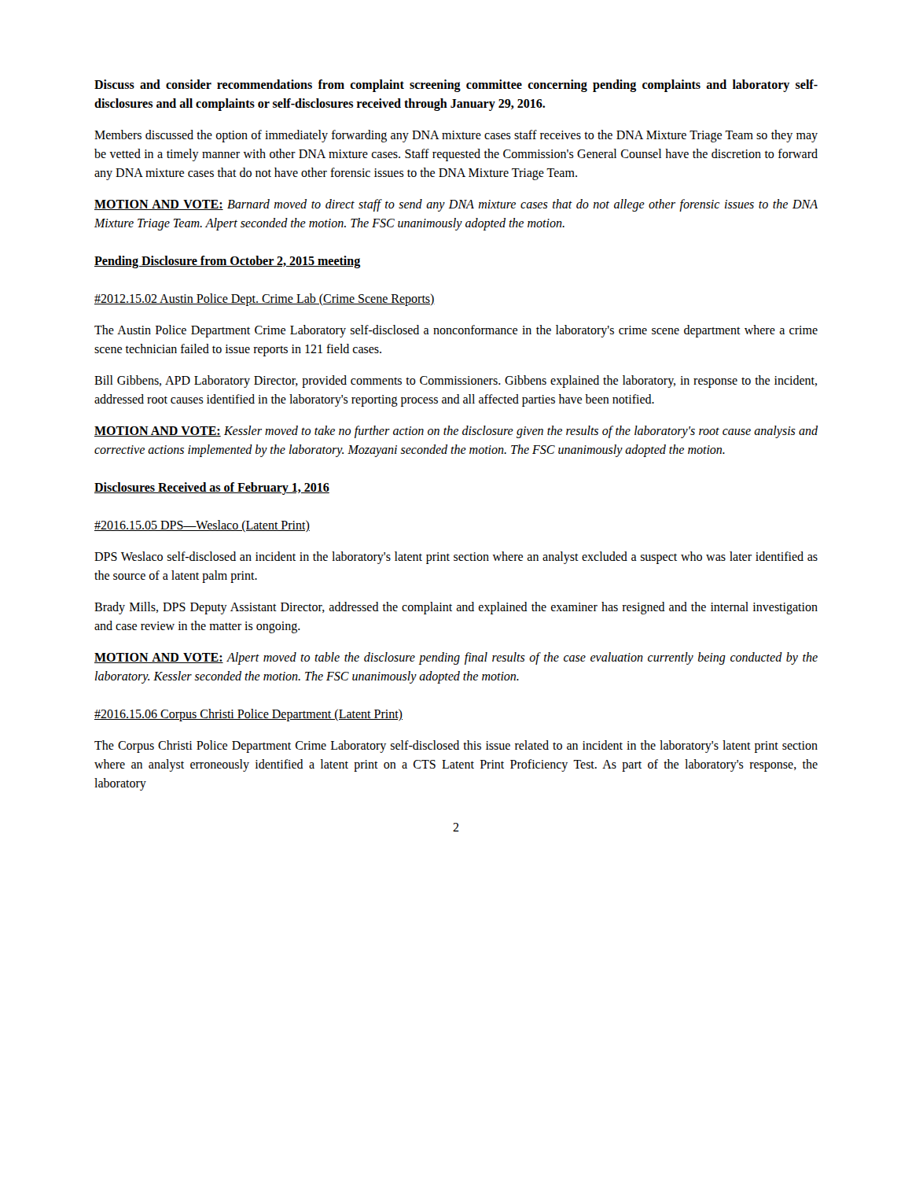Discuss and consider recommendations from complaint screening committee concerning pending complaints and laboratory self-disclosures and all complaints or self-disclosures received through January 29, 2016.
Members discussed the option of immediately forwarding any DNA mixture cases staff receives to the DNA Mixture Triage Team so they may be vetted in a timely manner with other DNA mixture cases. Staff requested the Commission's General Counsel have the discretion to forward any DNA mixture cases that do not have other forensic issues to the DNA Mixture Triage Team.
MOTION AND VOTE: Barnard moved to direct staff to send any DNA mixture cases that do not allege other forensic issues to the DNA Mixture Triage Team. Alpert seconded the motion. The FSC unanimously adopted the motion.
Pending Disclosure from October 2, 2015 meeting
#2012.15.02 Austin Police Dept. Crime Lab (Crime Scene Reports)
The Austin Police Department Crime Laboratory self-disclosed a nonconformance in the laboratory's crime scene department where a crime scene technician failed to issue reports in 121 field cases.
Bill Gibbens, APD Laboratory Director, provided comments to Commissioners. Gibbens explained the laboratory, in response to the incident, addressed root causes identified in the laboratory's reporting process and all affected parties have been notified.
MOTION AND VOTE: Kessler moved to take no further action on the disclosure given the results of the laboratory's root cause analysis and corrective actions implemented by the laboratory. Mozayani seconded the motion. The FSC unanimously adopted the motion.
Disclosures Received as of February 1, 2016
#2016.15.05 DPS—Weslaco (Latent Print)
DPS Weslaco self-disclosed an incident in the laboratory's latent print section where an analyst excluded a suspect who was later identified as the source of a latent palm print.
Brady Mills, DPS Deputy Assistant Director, addressed the complaint and explained the examiner has resigned and the internal investigation and case review in the matter is ongoing.
MOTION AND VOTE: Alpert moved to table the disclosure pending final results of the case evaluation currently being conducted by the laboratory. Kessler seconded the motion. The FSC unanimously adopted the motion.
#2016.15.06 Corpus Christi Police Department (Latent Print)
The Corpus Christi Police Department Crime Laboratory self-disclosed this issue related to an incident in the laboratory's latent print section where an analyst erroneously identified a latent print on a CTS Latent Print Proficiency Test. As part of the laboratory's response, the laboratory
2